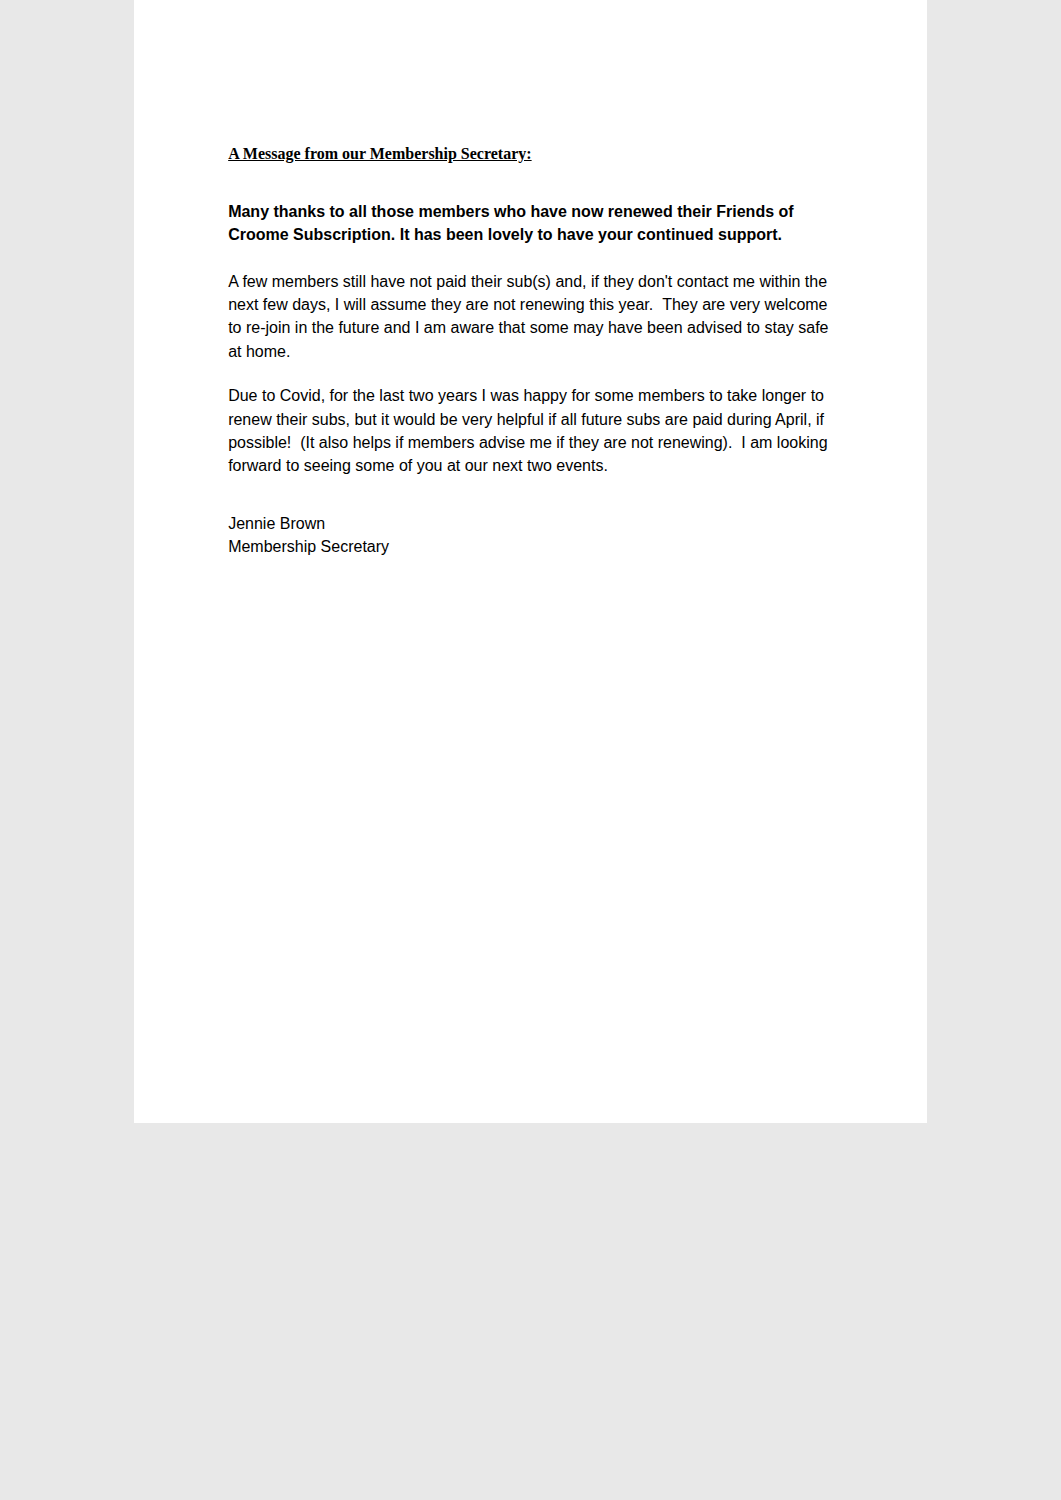A Message from our Membership Secretary:
Many thanks to all those members who have now renewed their Friends of Croome Subscription. It has been lovely to have your continued support.
A few members still have not paid their sub(s) and, if they don't contact me within the next few days, I will assume they are not renewing this year. They are very welcome to re-join in the future and I am aware that some may have been advised to stay safe at home.
Due to Covid, for the last two years I was happy for some members to take longer to renew their subs, but it would be very helpful if all future subs are paid during April, if possible! (It also helps if members advise me if they are not renewing). I am looking forward to seeing some of you at our next two events.
Jennie Brown Membership Secretary